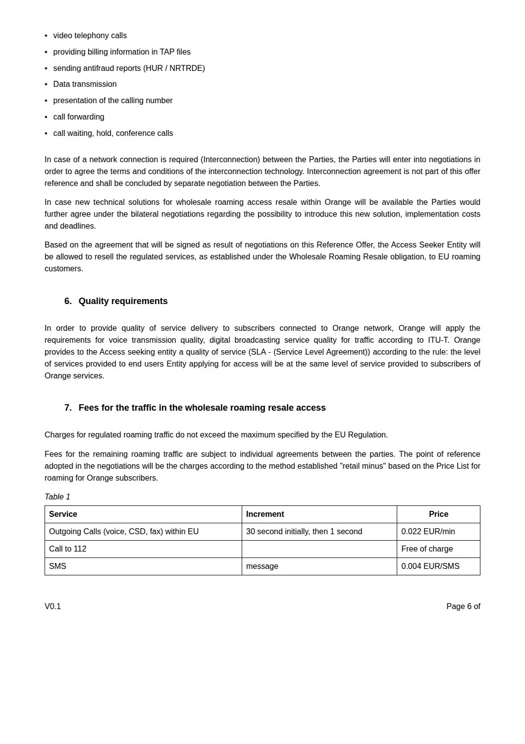video telephony calls
providing billing information in TAP files
sending antifraud reports (HUR / NRTRDE)
Data transmission
presentation of the calling number
call forwarding
call waiting, hold, conference calls
In case of a network connection is required (Interconnection) between the Parties, the Parties will enter into negotiations in order to agree the terms and conditions of the interconnection technology. Interconnection agreement is not part of this offer reference and shall be concluded by separate negotiation between the Parties.
In case new technical solutions for wholesale roaming access resale within Orange will be available the Parties would further agree under the bilateral negotiations regarding the possibility to introduce this new solution, implementation costs and deadlines.
Based on the agreement that will be signed as result of negotiations on this Reference Offer, the Access Seeker Entity will be allowed to resell the regulated services, as established under the Wholesale Roaming Resale obligation, to EU roaming customers.
6. Quality requirements
In order to provide quality of service delivery to subscribers connected to Orange network, Orange will apply the requirements for voice transmission quality, digital broadcasting service quality for traffic according to ITU-T. Orange provides to the Access seeking entity a quality of service (SLA - (Service Level Agreement)) according to the rule: the level of services provided to end users Entity applying for access will be at the same level of service provided to subscribers of Orange services.
7. Fees for the traffic in the wholesale roaming resale access
Charges for regulated roaming traffic do not exceed the maximum specified by the EU Regulation.
Fees for the remaining roaming traffic are subject to individual agreements between the parties. The point of reference adopted in the negotiations will be the charges according to the method established "retail minus" based on the Price List for roaming for Orange subscribers.
Table 1
| Service | Increment | Price |
| --- | --- | --- |
| Outgoing Calls (voice, CSD, fax) within EU | 30 second initially, then 1 second | 0.022 EUR/min |
| Call to 112 | | Free of charge |
| SMS | message | 0.004 EUR/SMS |
V0.1 Page 6 of